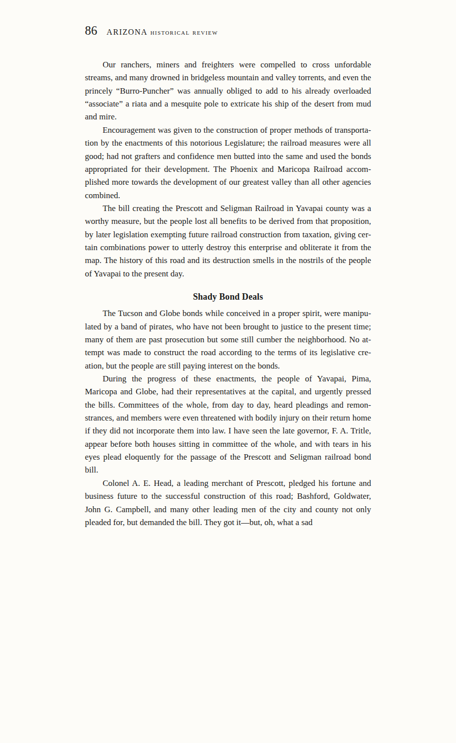86 Arizona Historical Review
Our ranchers, miners and freighters were compelled to cross unfordable streams, and many drowned in bridgeless mountain and valley torrents, and even the princely “Burro-Puncher” was annually obliged to add to his already overloaded “associate” a riata and a mesquite pole to extricate his ship of the desert from mud and mire.
Encouragement was given to the construction of proper methods of transportation by the enactments of this notorious Legislature; the railroad measures were all good; had not grafters and confidence men butted into the same and used the bonds appropriated for their development. The Phoenix and Maricopa Railroad accomplished more towards the development of our greatest valley than all other agencies combined.
The bill creating the Prescott and Seligman Railroad in Yavapai county was a worthy measure, but the people lost all benefits to be derived from that proposition, by later legislation exempting future railroad construction from taxation, giving certain combinations power to utterly destroy this enterprise and obliterate it from the map. The history of this road and its destruction smells in the nostrils of the people of Yavapai to the present day.
Shady Bond Deals
The Tucson and Globe bonds while conceived in a proper spirit, were manipulated by a band of pirates, who have not been brought to justice to the present time; many of them are past prosecution but some still cumber the neighborhood. No attempt was made to construct the road according to the terms of its legislative creation, but the people are still paying interest on the bonds.
During the progress of these enactments, the people of Yavapai, Pima, Maricopa and Globe, had their representatives at the capital, and urgently pressed the bills. Committees of the whole, from day to day, heard pleadings and remonstrances, and members were even threatened with bodily injury on their return home if they did not incorporate them into law. I have seen the late governor, F. A. Tritle, appear before both houses sitting in committee of the whole, and with tears in his eyes plead eloquently for the passage of the Prescott and Seligman railroad bond bill.
Colonel A. E. Head, a leading merchant of Prescott, pledged his fortune and business future to the successful construction of this road; Bashford, Goldwater, John G. Campbell, and many other leading men of the city and county not only pleaded for, but demanded the bill. They got it—but, oh, what a sad